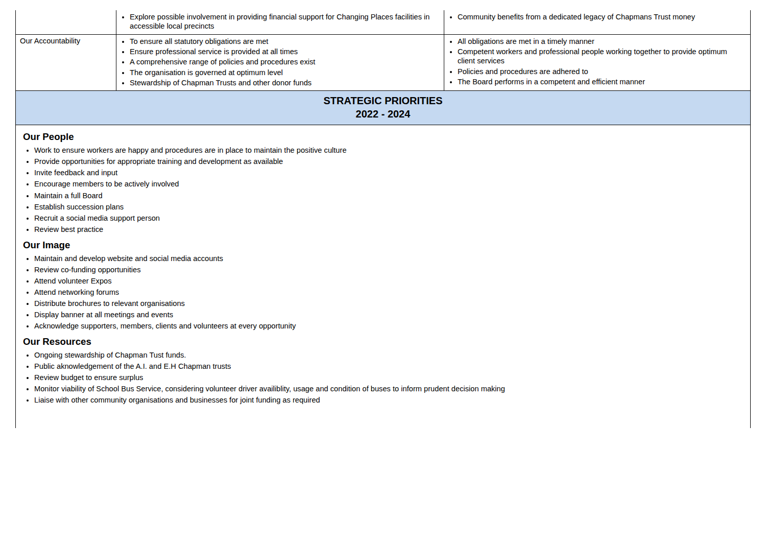| | Explore possible involvement in providing financial support for Changing Places facilities in accessible local precincts | Community benefits from a dedicated legacy of Chapmans Trust money |
| Our Accountability | To ensure all statutory obligations are met Ensure professional service is provided at all times A comprehensive range of policies and procedures exist The organisation is governed at optimum level Stewardship of Chapman Trusts and other donor funds | All obligations are met in a timely manner Competent workers and professional people working together to provide optimum client services Policies and procedures are adhered to The Board performs in a competent and efficient manner |
STRATEGIC PRIORITIES
2022 - 2024
Our People
Work to ensure workers are happy and procedures are in place to maintain the positive culture
Provide opportunities for appropriate training and development as available
Invite feedback and input
Encourage members to be actively involved
Maintain a full Board
Establish succession plans
Recruit a social media support person
Review best practice
Our Image
Maintain and develop website and social media accounts
Review co-funding opportunities
Attend volunteer Expos
Attend networking forums
Distribute brochures to relevant organisations
Display banner at all meetings and events
Acknowledge supporters, members, clients and volunteers at every opportunity
Our Resources
Ongoing stewardship of Chapman Tust funds.
Public aknowledgement of the A.I. and E.H Chapman trusts
Review budget to ensure surplus
Monitor viability of School Bus Service, considering volunteer driver availiblity, usage and condition of buses to inform prudent decision making
Liaise with other community organisations and businesses for joint funding as required